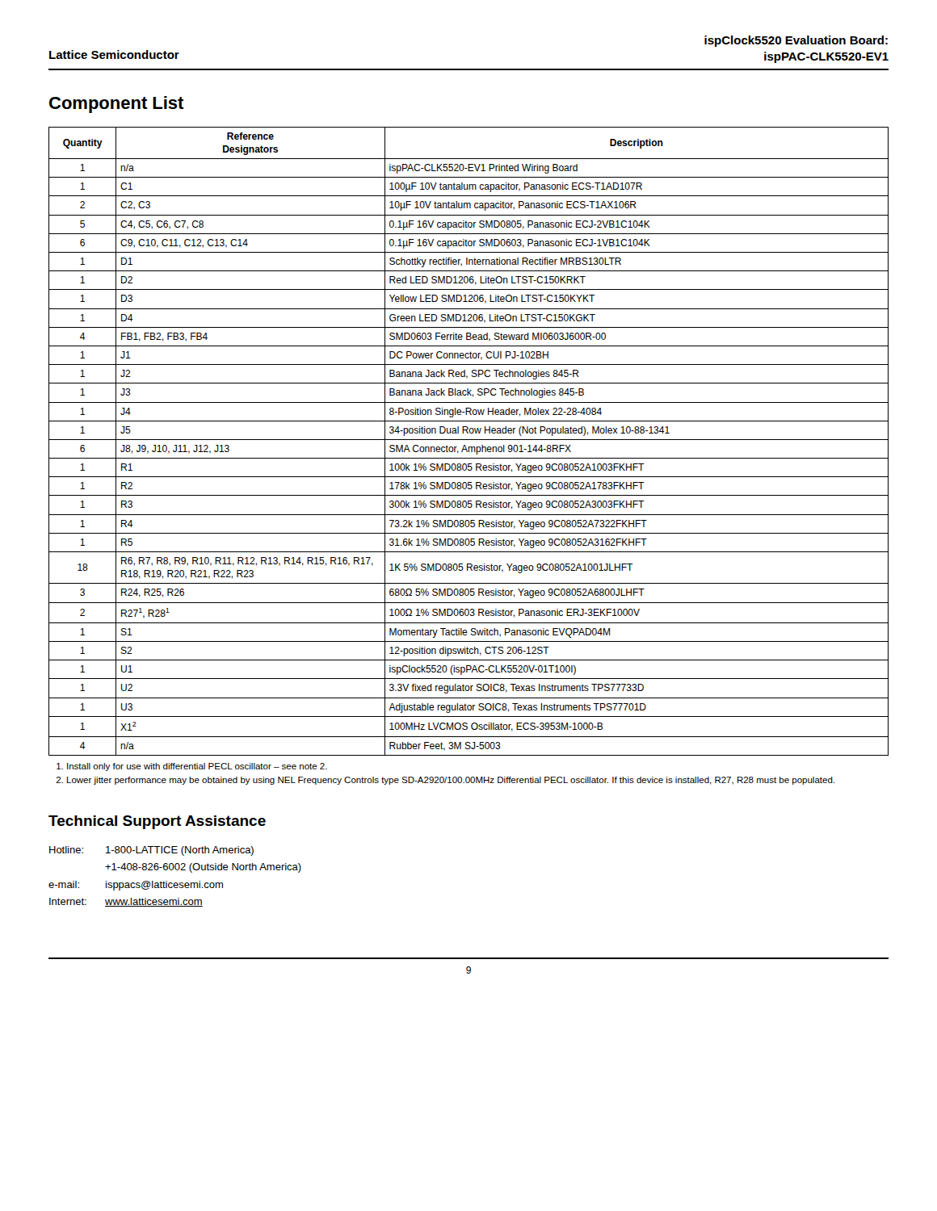Lattice Semiconductor
ispClock5520 Evaluation Board:
ispPAC-CLK5520-EV1
Component List
| Quantity | Reference Designators | Description |
| --- | --- | --- |
| 1 | n/a | ispPAC-CLK5520-EV1 Printed Wiring Board |
| 1 | C1 | 100µF 10V tantalum capacitor, Panasonic ECS-T1AD107R |
| 2 | C2, C3 | 10µF 10V tantalum capacitor, Panasonic ECS-T1AX106R |
| 5 | C4, C5, C6, C7, C8 | 0.1µF 16V capacitor SMD0805, Panasonic ECJ-2VB1C104K |
| 6 | C9, C10, C11, C12, C13, C14 | 0.1µF 16V capacitor SMD0603, Panasonic ECJ-1VB1C104K |
| 1 | D1 | Schottky rectifier, International Rectifier MRBS130LTR |
| 1 | D2 | Red LED SMD1206, LiteOn LTST-C150KRKT |
| 1 | D3 | Yellow LED SMD1206, LiteOn LTST-C150KYKT |
| 1 | D4 | Green LED SMD1206, LiteOn LTST-C150KGKT |
| 4 | FB1, FB2, FB3, FB4 | SMD0603 Ferrite Bead, Steward MI0603J600R-00 |
| 1 | J1 | DC Power Connector, CUI PJ-102BH |
| 1 | J2 | Banana Jack Red, SPC Technologies 845-R |
| 1 | J3 | Banana Jack Black, SPC Technologies 845-B |
| 1 | J4 | 8-Position Single-Row Header, Molex 22-28-4084 |
| 1 | J5 | 34-position Dual Row Header (Not Populated), Molex 10-88-1341 |
| 6 | J8, J9, J10, J11, J12, J13 | SMA Connector, Amphenol 901-144-8RFX |
| 1 | R1 | 100k 1% SMD0805 Resistor, Yageo 9C08052A1003FKHFT |
| 1 | R2 | 178k 1% SMD0805 Resistor, Yageo 9C08052A1783FKHFT |
| 1 | R3 | 300k 1% SMD0805 Resistor, Yageo 9C08052A3003FKHFT |
| 1 | R4 | 73.2k 1% SMD0805 Resistor, Yageo 9C08052A7322FKHFT |
| 1 | R5 | 31.6k 1% SMD0805 Resistor, Yageo 9C08052A3162FKHFT |
| 18 | R6, R7, R8, R9, R10, R11, R12, R13, R14, R15, R16, R17, R18, R19, R20, R21, R22, R23 | 1K 5% SMD0805 Resistor, Yageo 9C08052A1001JLHFT |
| 3 | R24, R25, R26 | 680Ω 5% SMD0805 Resistor, Yageo 9C08052A6800JLHFT |
| 2 | R27 1 , R28 1 | 100Ω 1% SMD0603 Resistor, Panasonic ERJ-3EKF1000V |
| 1 | S1 | Momentary Tactile Switch, Panasonic EVQPAD04M |
| 1 | S2 | 12-position dipswitch, CTS 206-12ST |
| 1 | U1 | ispClock5520 (ispPAC-CLK5520V-01T100I) |
| 1 | U2 | 3.3V fixed regulator SOIC8, Texas Instruments TPS77733D |
| 1 | U3 | Adjustable regulator SOIC8, Texas Instruments TPS77701D |
| 1 | X1 2 | 100MHz LVCMOS Oscillator, ECS-3953M-1000-B |
| 4 | n/a | Rubber Feet, 3M SJ-5003 |
Install only for use with differential PECL oscillator – see note 2.
Lower jitter performance may be obtained by using NEL Frequency Controls type SD-A2920/100.00MHz Differential PECL oscillator. If this device is installed, R27, R28 must be populated.
Technical Support Assistance
Hotline: 1-800-LATTICE (North America)
+1-408-826-6002 (Outside North America)
e-mail: isppacs@latticesemi.com
Internet: www.latticesemi.com
9